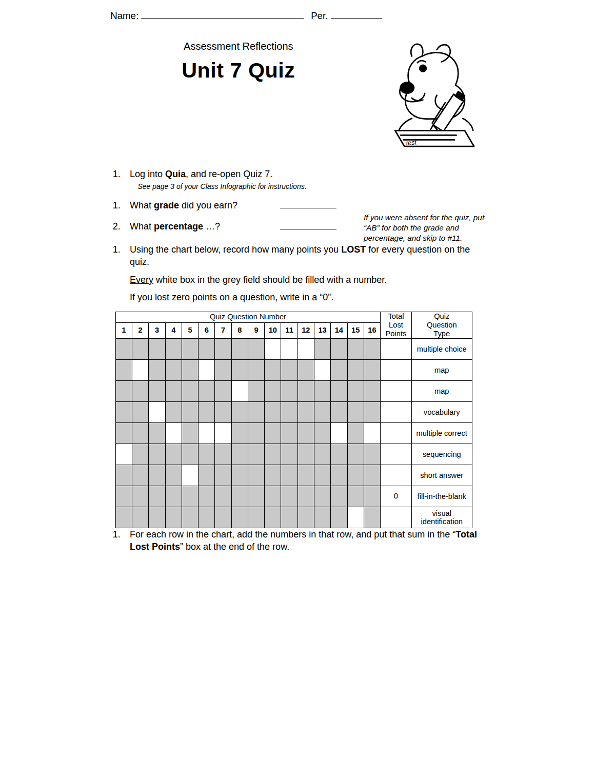Name: Per.
test
Assessment Reflections
Unit 7 Quiz
Log into Quia, and re-open Quiz 7.
See page 3 of your Class Infographic for instructions.
What grade did you earn?
What percentage …?
If you were absent for the quiz, put “AB” for both the grade and percentage, and skip to #11.
Using the chart below, record how many points you LOST for every question on the quiz.
Every white box in the grey field should be filled with a number.
If you lost zero points on a question, write in a “0”.
| Quiz Question Number | Total Lost Points | Quiz Question Type |
| --- | --- | --- |
| 1 | 2 | 3 | 4 | 5 | 6 | 7 | 8 | 9 | 10 | 11 | 12 | 13 | 14 | 15 | 16 |
| | | | | | | | | | | | | | | | | | multiple choice |
| | | | | | | | | | | | | | | | | | map |
| | | | | | | | | | | | | | | | | | map |
| | | | | | | | | | | | | | | | | | vocabulary |
| | | | | | | | | | | | | | | | | | multiple correct |
| | | | | | | | | | | | | | | | | | sequencing |
| | | | | | | | | | | | | | | | | | short answer |
| | | | | | | | | | | | | | | | | 0 | fill-in-the-blank |
| | | | | | | | | | | | | | | | | | visual identification |
For each row in the chart, add the numbers in that row, and put that sum in the “Total Lost Points” box at the end of the row.